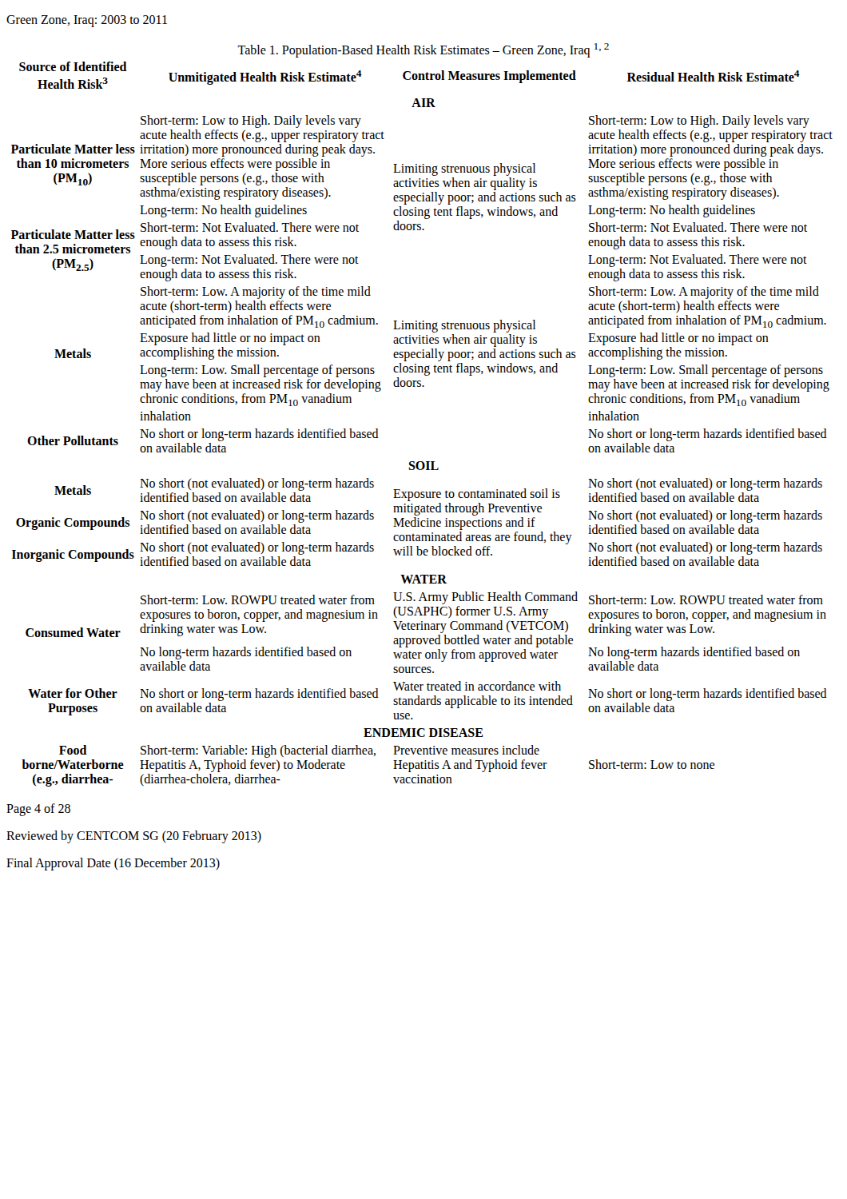Green Zone, Iraq: 2003 to 2011
Table 1. Population-Based Health Risk Estimates – Green Zone, Iraq 1, 2
| Source of Identified Health Risk 3 | Unmitigated Health Risk Estimate 4 | Control Measures Implemented | Residual Health Risk Estimate 4 |
| --- | --- | --- | --- |
| AIR |
| Particulate Matter less than 10 micrometers (PM 10 ) | Short-term: Low to High. Daily levels vary acute health effects (e.g., upper respiratory tract irritation) more pronounced during peak days. More serious effects were possible in susceptible persons (e.g., those with asthma/existing respiratory diseases). | Limiting strenuous physical activities when air quality is especially poor; and actions such as closing tent flaps, windows, and doors. | Short-term: Low to High. Daily levels vary acute health effects (e.g., upper respiratory tract irritation) more pronounced during peak days. More serious effects were possible in susceptible persons (e.g., those with asthma/existing respiratory diseases). |
| Long-term: No health guidelines | Long-term: No health guidelines |
| Particulate Matter less than 2.5 micrometers (PM 2.5 ) | Short-term: Not Evaluated. There were not enough data to assess this risk. | Short-term: Not Evaluated. There were not enough data to assess this risk. |
| Long-term: Not Evaluated. There were not enough data to assess this risk. | Long-term: Not Evaluated. There were not enough data to assess this risk. |
| Metals | Short-term: Low. A majority of the time mild acute (short-term) health effects were anticipated from inhalation of PM 10 cadmium. Exposure had little or no impact on accomplishing the mission. | Limiting strenuous physical activities when air quality is especially poor; and actions such as closing tent flaps, windows, and doors. | Short-term: Low. A majority of the time mild acute (short-term) health effects were anticipated from inhalation of PM 10 cadmium. Exposure had little or no impact on accomplishing the mission. |
| Long-term: Low. Small percentage of persons may have been at increased risk for developing chronic conditions, from PM 10 vanadium inhalation | Long-term: Low. Small percentage of persons may have been at increased risk for developing chronic conditions, from PM 10 vanadium inhalation |
| Other Pollutants | No short or long-term hazards identified based on available data | | No short or long-term hazards identified based on available data |
| SOIL |
| Metals | No short (not evaluated) or long-term hazards identified based on available data | Exposure to contaminated soil is mitigated through Preventive Medicine inspections and if contaminated areas are found, they will be blocked off. | No short (not evaluated) or long-term hazards identified based on available data |
| Organic Compounds | No short (not evaluated) or long-term hazards identified based on available data | No short (not evaluated) or long-term hazards identified based on available data |
| Inorganic Compounds | No short (not evaluated) or long-term hazards identified based on available data | No short (not evaluated) or long-term hazards identified based on available data |
| WATER |
| Consumed Water | Short-term: Low. ROWPU treated water from exposures to boron, copper, and magnesium in drinking water was Low. | U.S. Army Public Health Command (USAPHC) former U.S. Army Veterinary Command (VETCOM) approved bottled water and potable water only from approved water sources. | Short-term: Low. ROWPU treated water from exposures to boron, copper, and magnesium in drinking water was Low. |
| No long-term hazards identified based on available data | No long-term hazards identified based on available data |
| Water for Other Purposes | No short or long-term hazards identified based on available data | Water treated in accordance with standards applicable to its intended use. | No short or long-term hazards identified based on available data |
| ENDEMIC DISEASE |
| Food borne/Waterborne (e.g., diarrhea- | Short-term: Variable: High (bacterial diarrhea, Hepatitis A, Typhoid fever) to Moderate (diarrhea-cholera, diarrhea- | Preventive measures include Hepatitis A and Typhoid fever vaccination | Short-term: Low to none |
Page 4 of 28
Reviewed by CENTCOM SG (20 February 2013)
Final Approval Date (16 December 2013)